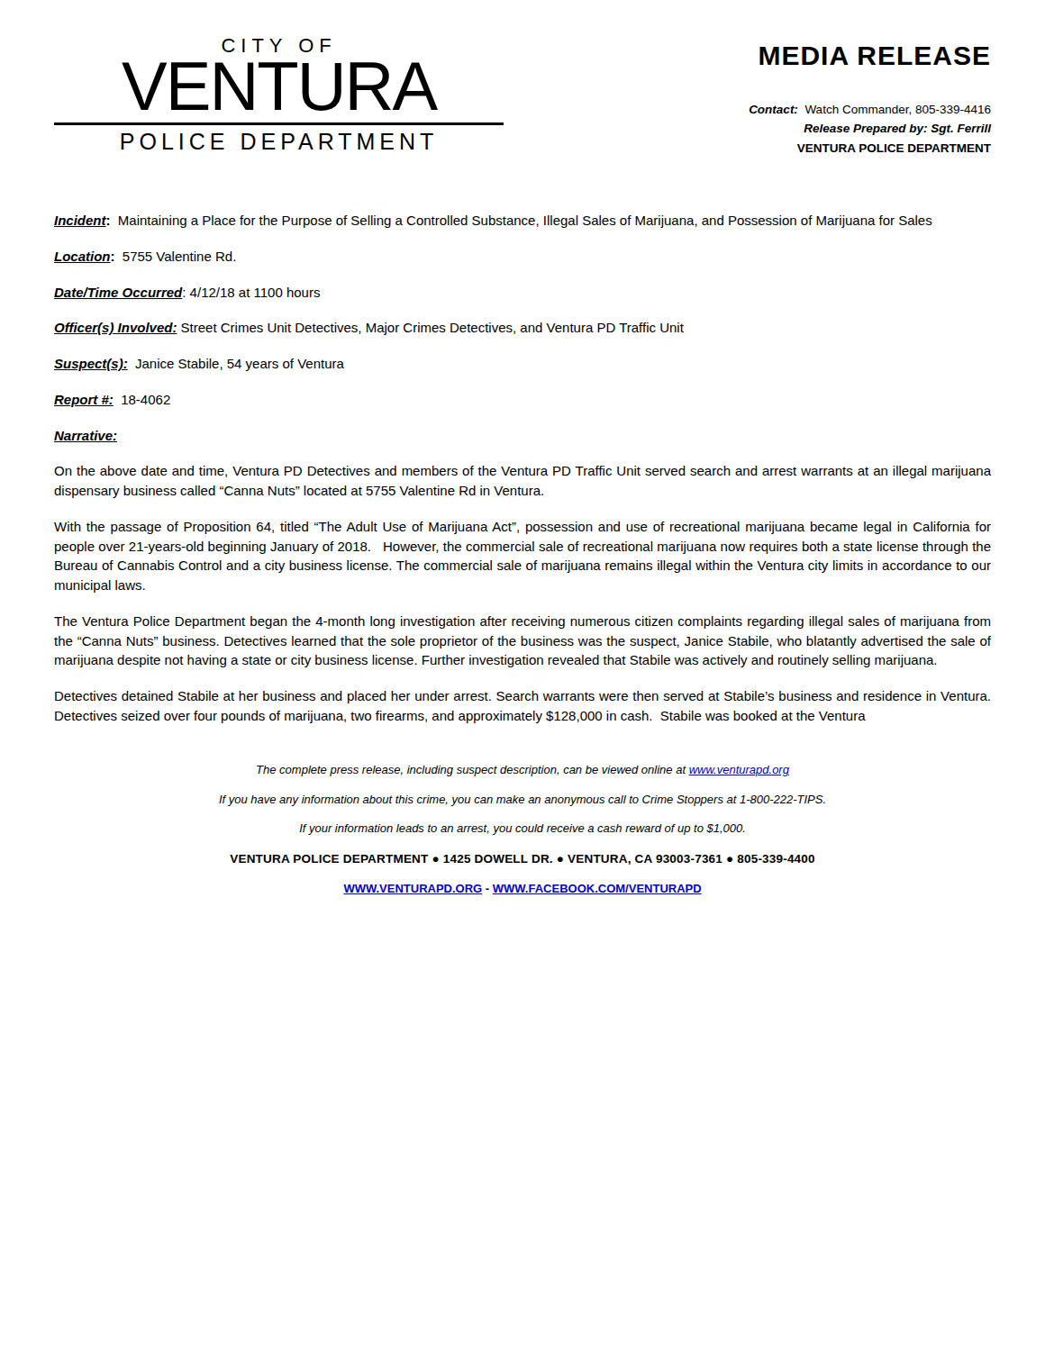CITY OF
VENTURA
POLICE DEPARTMENT
MEDIA RELEASE
Contact: Watch Commander, 805-339-4416
Release Prepared by: Sgt. Ferrill
VENTURA POLICE DEPARTMENT
Incident: Maintaining a Place for the Purpose of Selling a Controlled Substance, Illegal Sales of Marijuana, and Possession of Marijuana for Sales
Location: 5755 Valentine Rd.
Date/Time Occurred: 4/12/18 at 1100 hours
Officer(s) Involved: Street Crimes Unit Detectives, Major Crimes Detectives, and Ventura PD Traffic Unit
Suspect(s): Janice Stabile, 54 years of Ventura
Report #: 18-4062
Narrative:
On the above date and time, Ventura PD Detectives and members of the Ventura PD Traffic Unit served search and arrest warrants at an illegal marijuana dispensary business called “Canna Nuts” located at 5755 Valentine Rd in Ventura.
With the passage of Proposition 64, titled “The Adult Use of Marijuana Act”, possession and use of recreational marijuana became legal in California for people over 21-years-old beginning January of 2018. However, the commercial sale of recreational marijuana now requires both a state license through the Bureau of Cannabis Control and a city business license. The commercial sale of marijuana remains illegal within the Ventura city limits in accordance to our municipal laws.
The Ventura Police Department began the 4-month long investigation after receiving numerous citizen complaints regarding illegal sales of marijuana from the “Canna Nuts” business. Detectives learned that the sole proprietor of the business was the suspect, Janice Stabile, who blatantly advertised the sale of marijuana despite not having a state or city business license. Further investigation revealed that Stabile was actively and routinely selling marijuana.
Detectives detained Stabile at her business and placed her under arrest. Search warrants were then served at Stabile’s business and residence in Ventura. Detectives seized over four pounds of marijuana, two firearms, and approximately $128,000 in cash. Stabile was booked at the Ventura
The complete press release, including suspect description, can be viewed online at www.venturapd.org
If you have any information about this crime, you can make an anonymous call to Crime Stoppers at 1-800-222-TIPS.
If your information leads to an arrest, you could receive a cash reward of up to $1,000.
VENTURA POLICE DEPARTMENT ● 1425 DOWELL DR. ● VENTURA, CA 93003-7361 ● 805-339-4400
WWW.VENTURAPD.ORG - WWW.FACEBOOK.COM/VENTURAPD